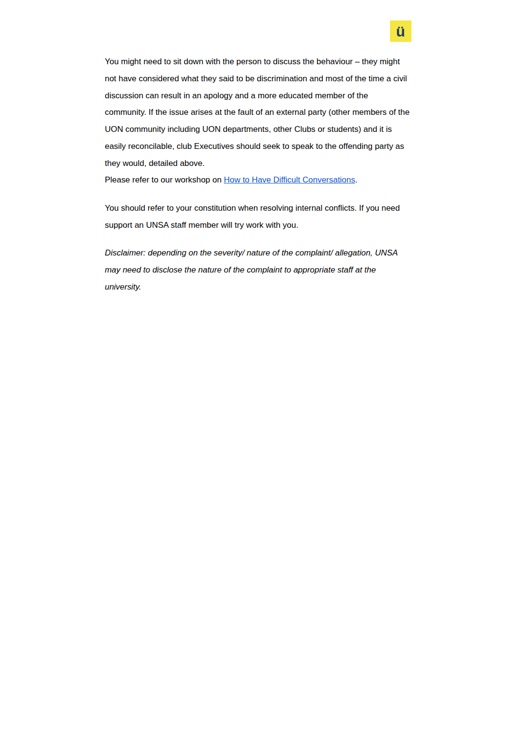ü
You might need to sit down with the person to discuss the behaviour – they might not have considered what they said to be discrimination and most of the time a civil discussion can result in an apology and a more educated member of the community. If the issue arises at the fault of an external party (other members of the UON community including UON departments, other Clubs or students) and it is easily reconcilable, club Executives should seek to speak to the offending party as they would, detailed above.
Please refer to our workshop on How to Have Difficult Conversations.
You should refer to your constitution when resolving internal conflicts. If you need support an UNSA staff member will try work with you.
Disclaimer: depending on the severity/ nature of the complaint/ allegation, UNSA may need to disclose the nature of the complaint to appropriate staff at the university.